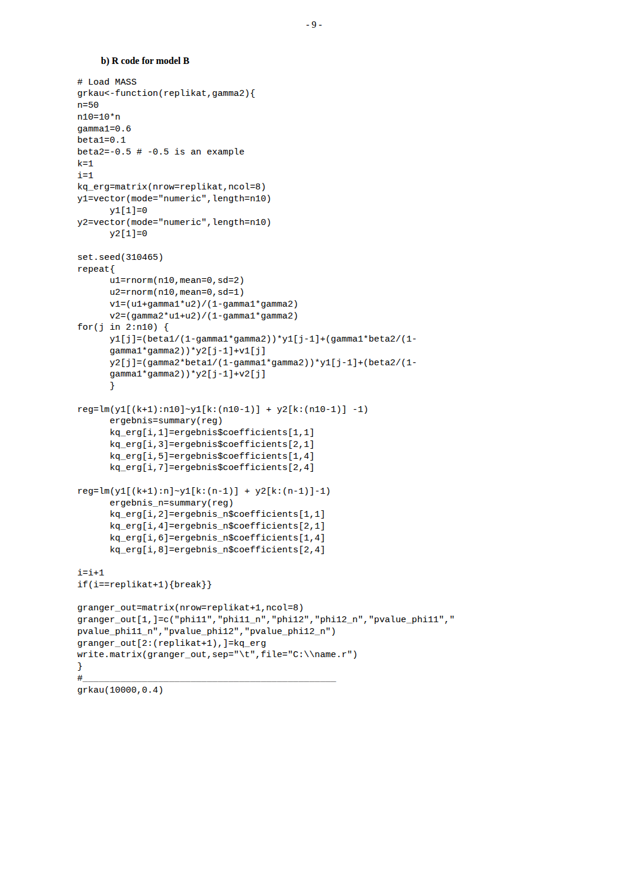- 9 -
b) R code for model B
# Load MASS
grkau<-function(replikat,gamma2){
n=50
n10=10*n
gamma1=0.6
beta1=0.1
beta2=-0.5 # -0.5 is an example
k=1
i=1
kq_erg=matrix(nrow=replikat,ncol=8)
y1=vector(mode="numeric",length=n10)
      y1[1]=0
y2=vector(mode="numeric",length=n10)
      y2[1]=0

set.seed(310465)
repeat{
      u1=rnorm(n10,mean=0,sd=2)
      u2=rnorm(n10,mean=0,sd=1)
      v1=(u1+gamma1*u2)/(1-gamma1*gamma2)
      v2=(gamma2*u1+u2)/(1-gamma1*gamma2)
for(j in 2:n10) {
      y1[j]=(beta1/(1-gamma1*gamma2))*y1[j-1]+(gamma1*beta2/(1-
      gamma1*gamma2))*y2[j-1]+v1[j]
      y2[j]=(gamma2*beta1/(1-gamma1*gamma2))*y1[j-1]+(beta2/(1-
      gamma1*gamma2))*y2[j-1]+v2[j]
      }

reg=lm(y1[(k+1):n10]~y1[k:(n10-1)] + y2[k:(n10-1)] -1)
      ergebnis=summary(reg)
      kq_erg[i,1]=ergebnis$coefficients[1,1]
      kq_erg[i,3]=ergebnis$coefficients[2,1]
      kq_erg[i,5]=ergebnis$coefficients[1,4]
      kq_erg[i,7]=ergebnis$coefficients[2,4]

reg=lm(y1[(k+1):n]~y1[k:(n-1)] + y2[k:(n-1)]-1)
      ergebnis_n=summary(reg)
      kq_erg[i,2]=ergebnis_n$coefficients[1,1]
      kq_erg[i,4]=ergebnis_n$coefficients[2,1]
      kq_erg[i,6]=ergebnis_n$coefficients[1,4]
      kq_erg[i,8]=ergebnis_n$coefficients[2,4]

i=i+1
if(i==replikat+1){break}}

granger_out=matrix(nrow=replikat+1,ncol=8)
granger_out[1,]=c("phi11","phi11_n","phi12","phi12_n","pvalue_phi11","
pvalue_phi11_n","pvalue_phi12","pvalue_phi12_n")
granger_out[2:(replikat+1),]=kq_erg
write.matrix(granger_out,sep="\t",file="C:\\name.r")
}
#_______________________________________________
grkau(10000,0.4)